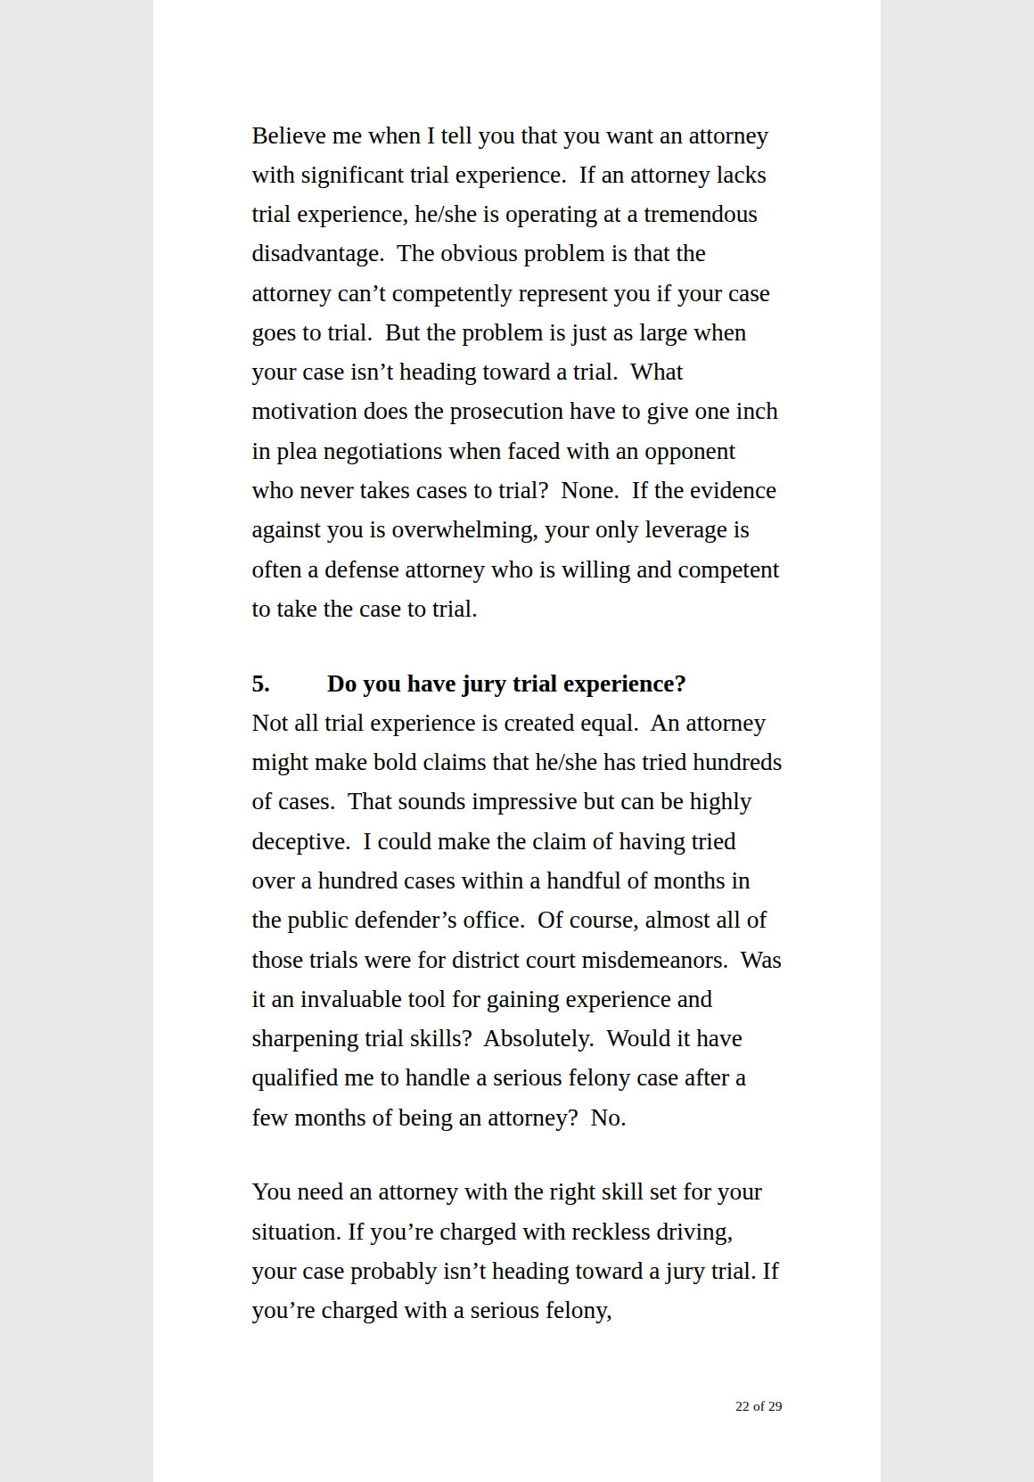Believe me when I tell you that you want an attorney with significant trial experience. If an attorney lacks trial experience, he/she is operating at a tremendous disadvantage. The obvious problem is that the attorney can’t competently represent you if your case goes to trial. But the problem is just as large when your case isn’t heading toward a trial. What motivation does the prosecution have to give one inch in plea negotiations when faced with an opponent who never takes cases to trial? None. If the evidence against you is overwhelming, your only leverage is often a defense attorney who is willing and competent to take the case to trial.
5. Do you have jury trial experience?
Not all trial experience is created equal. An attorney might make bold claims that he/she has tried hundreds of cases. That sounds impressive but can be highly deceptive. I could make the claim of having tried over a hundred cases within a handful of months in the public defender’s office. Of course, almost all of those trials were for district court misdemeanors. Was it an invaluable tool for gaining experience and sharpening trial skills? Absolutely. Would it have qualified me to handle a serious felony case after a few months of being an attorney? No.
You need an attorney with the right skill set for your situation. If you’re charged with reckless driving, your case probably isn’t heading toward a jury trial. If you’re charged with a serious felony,
22 of 29